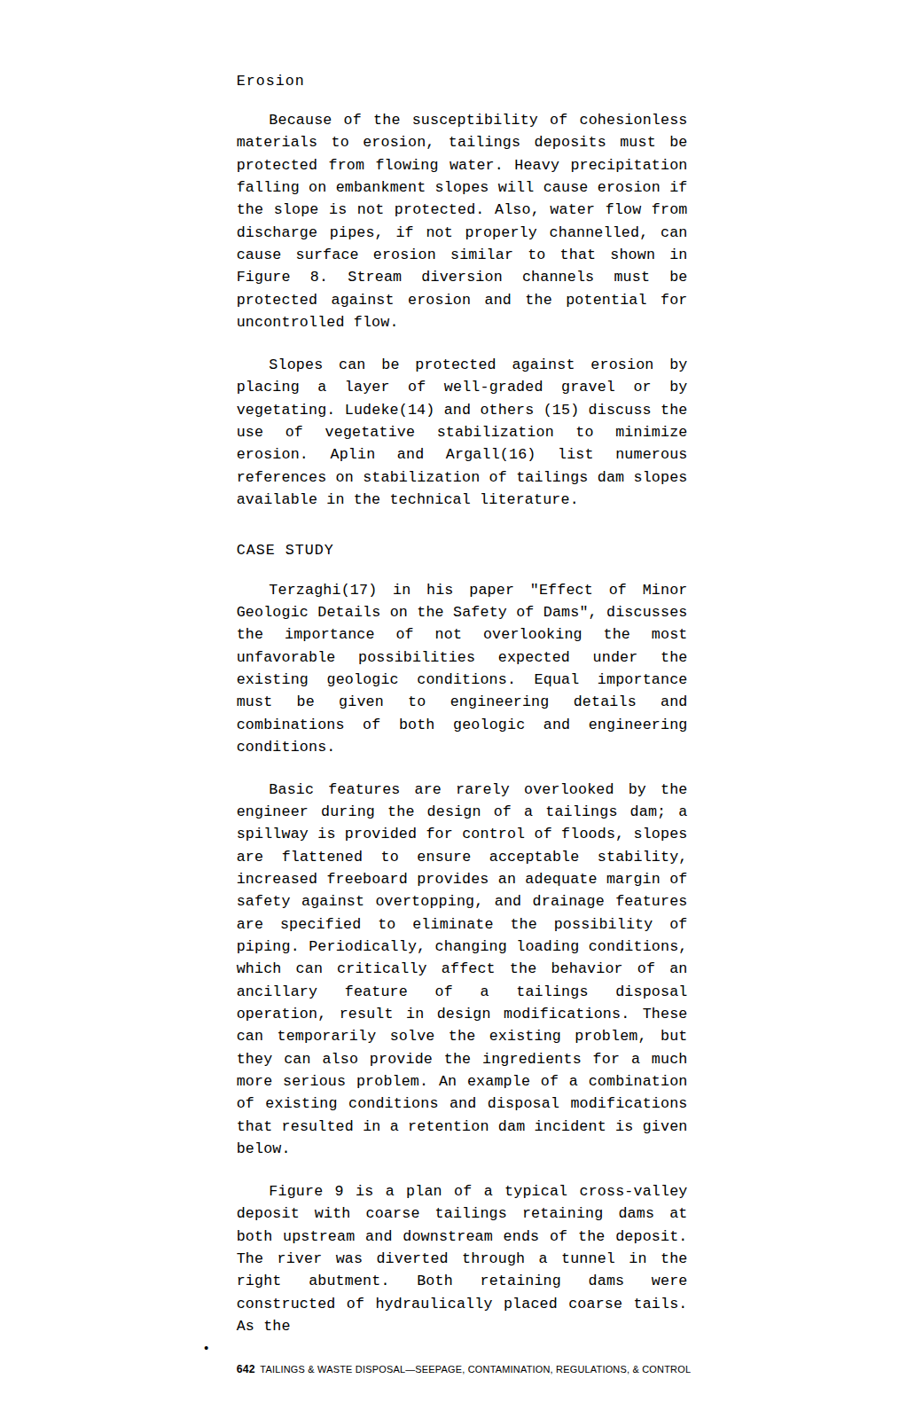Erosion
Because of the susceptibility of cohesionless materials to erosion, tailings deposits must be protected from flowing water. Heavy precipitation falling on embankment slopes will cause erosion if the slope is not protected. Also, water flow from discharge pipes, if not properly channelled, can cause surface erosion similar to that shown in Figure 8. Stream diversion channels must be protected against erosion and the potential for uncontrolled flow.
Slopes can be protected against erosion by placing a layer of well-graded gravel or by vegetating. Ludeke(14) and others (15) discuss the use of vegetative stabilization to minimize erosion. Aplin and Argall(16) list numerous references on stabilization of tailings dam slopes available in the technical literature.
CASE STUDY
Terzaghi(17) in his paper "Effect of Minor Geologic Details on the Safety of Dams", discusses the importance of not overlooking the most unfavorable possibilities expected under the existing geologic conditions. Equal importance must be given to engineering details and combinations of both geologic and engineering conditions.
Basic features are rarely overlooked by the engineer during the design of a tailings dam; a spillway is provided for control of floods, slopes are flattened to ensure acceptable stability, increased freeboard provides an adequate margin of safety against overtopping, and drainage features are specified to eliminate the possibility of piping. Periodically, changing loading conditions, which can critically affect the behavior of an ancillary feature of a tailings disposal operation, result in design modifications. These can temporarily solve the existing problem, but they can also provide the ingredients for a much more serious problem. An example of a combination of existing conditions and disposal modifications that resulted in a retention dam incident is given below.
Figure 9 is a plan of a typical cross-valley deposit with coarse tailings retaining dams at both upstream and downstream ends of the deposit. The river was diverted through a tunnel in the right abutment. Both retaining dams were constructed of hydraulically placed coarse tails. As the
642 TAILINGS & WASTE DISPOSAL—SEEPAGE, CONTAMINATION, REGULATIONS, & CONTROL
•